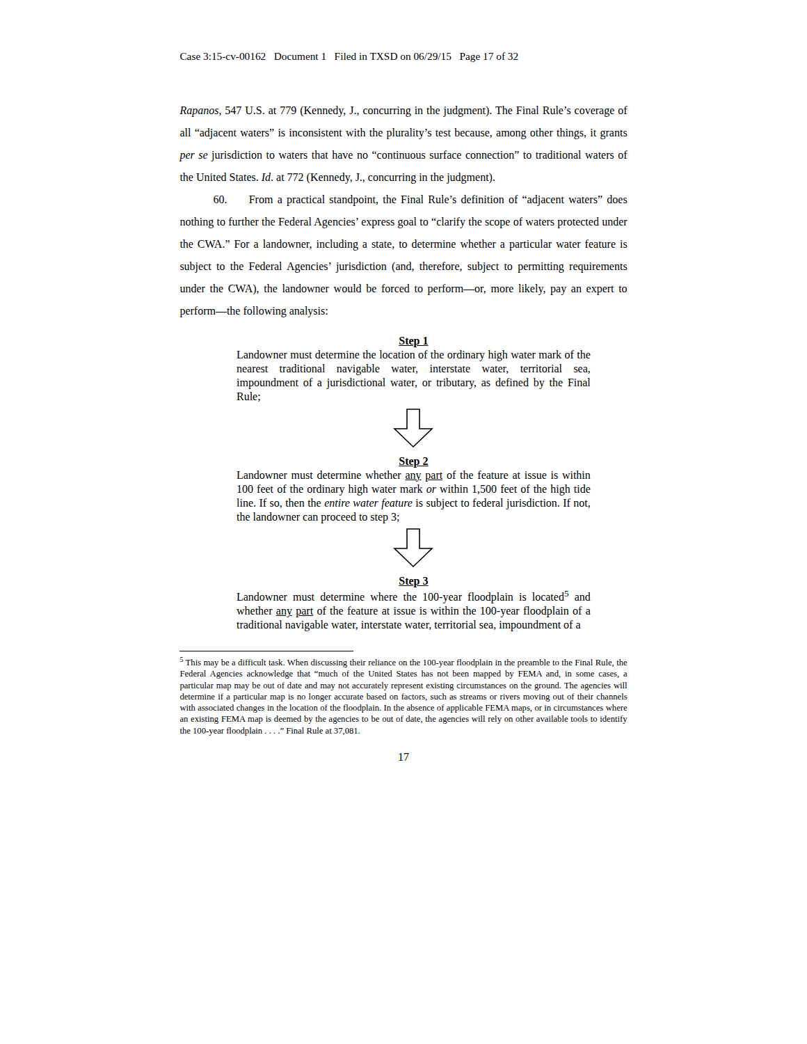Case 3:15-cv-00162 Document 1 Filed in TXSD on 06/29/15 Page 17 of 32
Rapanos, 547 U.S. at 779 (Kennedy, J., concurring in the judgment). The Final Rule’s coverage of all “adjacent waters” is inconsistent with the plurality’s test because, among other things, it grants per se jurisdiction to waters that have no “continuous surface connection” to traditional waters of the United States. Id. at 772 (Kennedy, J., concurring in the judgment).
60. From a practical standpoint, the Final Rule’s definition of “adjacent waters” does nothing to further the Federal Agencies’ express goal to “clarify the scope of waters protected under the CWA.” For a landowner, including a state, to determine whether a particular water feature is subject to the Federal Agencies’ jurisdiction (and, therefore, subject to permitting requirements under the CWA), the landowner would be forced to perform—or, more likely, pay an expert to perform—the following analysis:
Step 1
Landowner must determine the location of the ordinary high water mark of the nearest traditional navigable water, interstate water, territorial sea, impoundment of a jurisdictional water, or tributary, as defined by the Final Rule;
Step 2
Landowner must determine whether any part of the feature at issue is within 100 feet of the ordinary high water mark or within 1,500 feet of the high tide line. If so, then the entire water feature is subject to federal jurisdiction. If not, the landowner can proceed to step 3;
Step 3
Landowner must determine where the 100-year floodplain is located5 and whether any part of the feature at issue is within the 100-year floodplain of a traditional navigable water, interstate water, territorial sea, impoundment of a
5 This may be a difficult task. When discussing their reliance on the 100-year floodplain in the preamble to the Final Rule, the Federal Agencies acknowledge that “much of the United States has not been mapped by FEMA and, in some cases, a particular map may be out of date and may not accurately represent existing circumstances on the ground. The agencies will determine if a particular map is no longer accurate based on factors, such as streams or rivers moving out of their channels with associated changes in the location of the floodplain. In the absence of applicable FEMA maps, or in circumstances where an existing FEMA map is deemed by the agencies to be out of date, the agencies will rely on other available tools to identify the 100-year floodplain . . . .” Final Rule at 37,081.
17